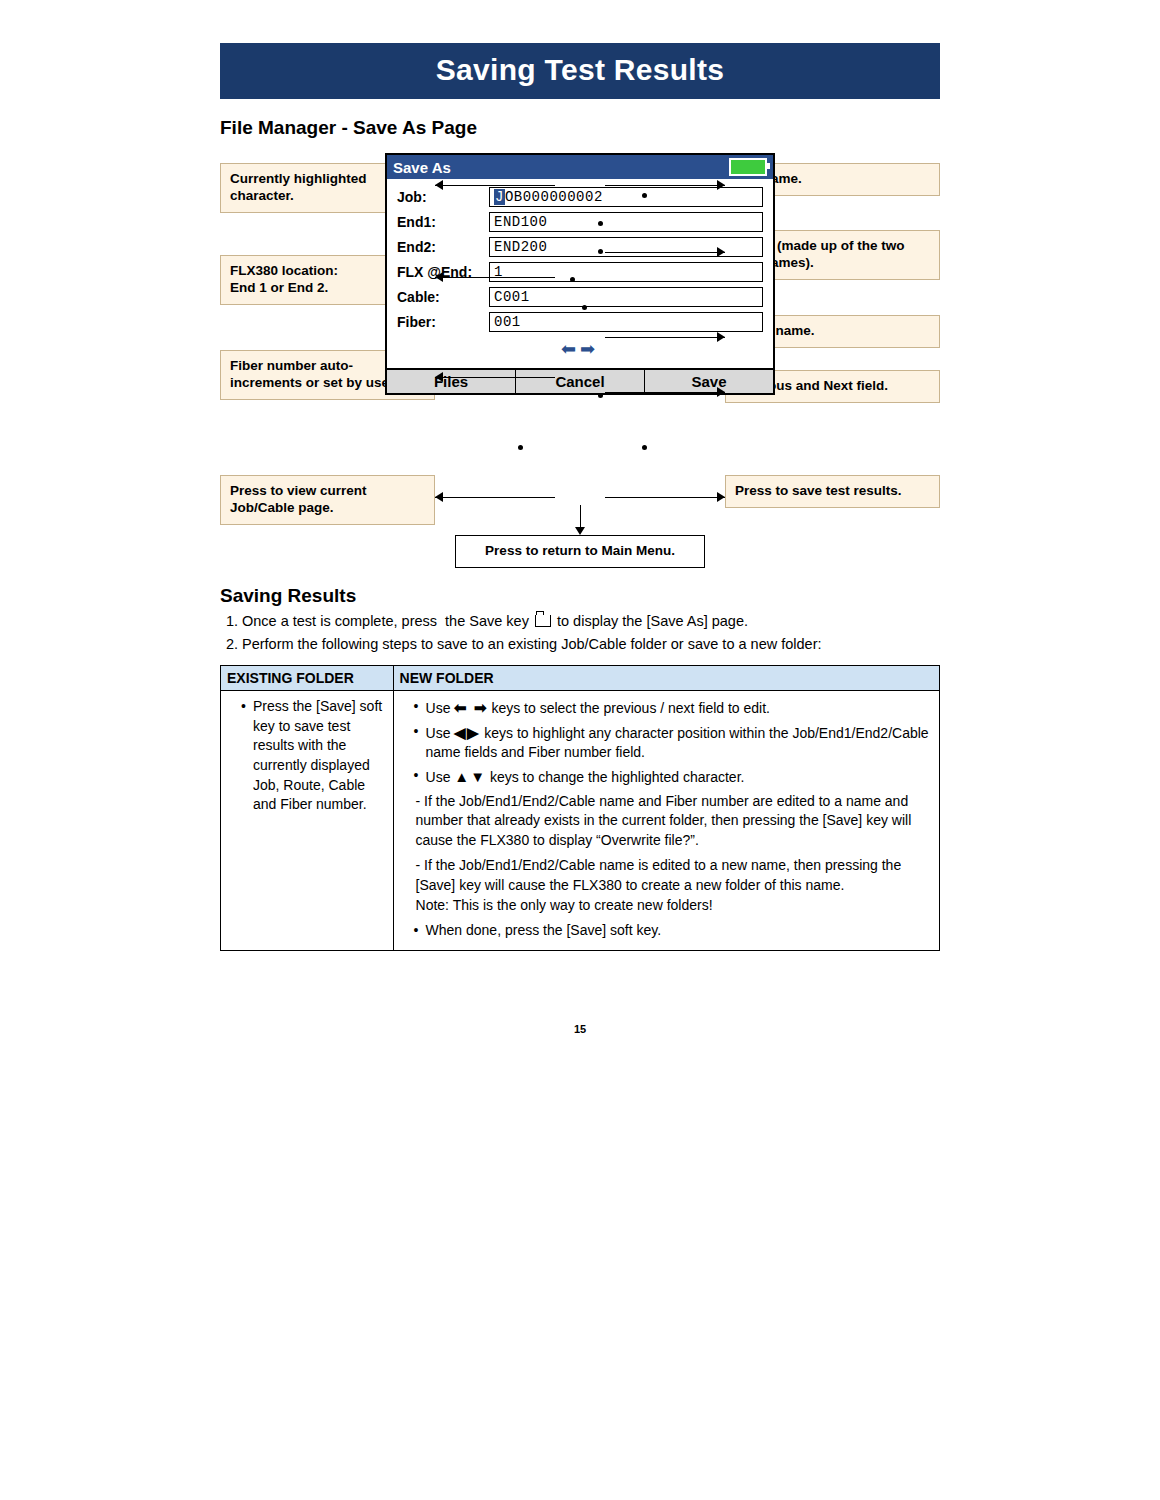Saving Test Results
File Manager - Save As Page
Currently highlighted character.
FLX380 location:
End 1 or End 2.
Fiber number auto-increments or set by user.
Press to view current Job/Cable page.
Job name.
Route (made up of the two end names).
Cable name.
Previous and Next field.
Press to save test results.
Press to return to Main Menu.
Save As
Job: JOB000000002
End1: END100
End2: END200
FLX @End: 1
Cable: C001
Fiber: 001
⬅➡
Files
Cancel
Save
Saving Results
Once a test is complete, press the Save key to display the [Save As] page.
Perform the following steps to save to an existing Job/Cable folder or save to a new folder:
| EXISTING FOLDER | NEW FOLDER |
| --- | --- |
| Press the [Save] soft key to save test results with the currently displayed Job, Route, Cable and Fiber number. | Use ⬅ ➡ keys to select the previous / next field to edit. Use ◀▶ keys to highlight any character position within the Job/End1/End2/Cable name fields and Fiber number field. Use ▲▼ keys to change the highlighted character. - If the Job/End1/End2/Cable name and Fiber number are edited to a name and number that already exists in the current folder, then pressing the [Save] key will cause the FLX380 to display “Overwrite file?”. - If the Job/End1/End2/Cable name is edited to a new name, then pressing the [Save] key will cause the FLX380 to create a new folder of this name. Note: This is the only way to create new folders! When done, press the [Save] soft key. |
15